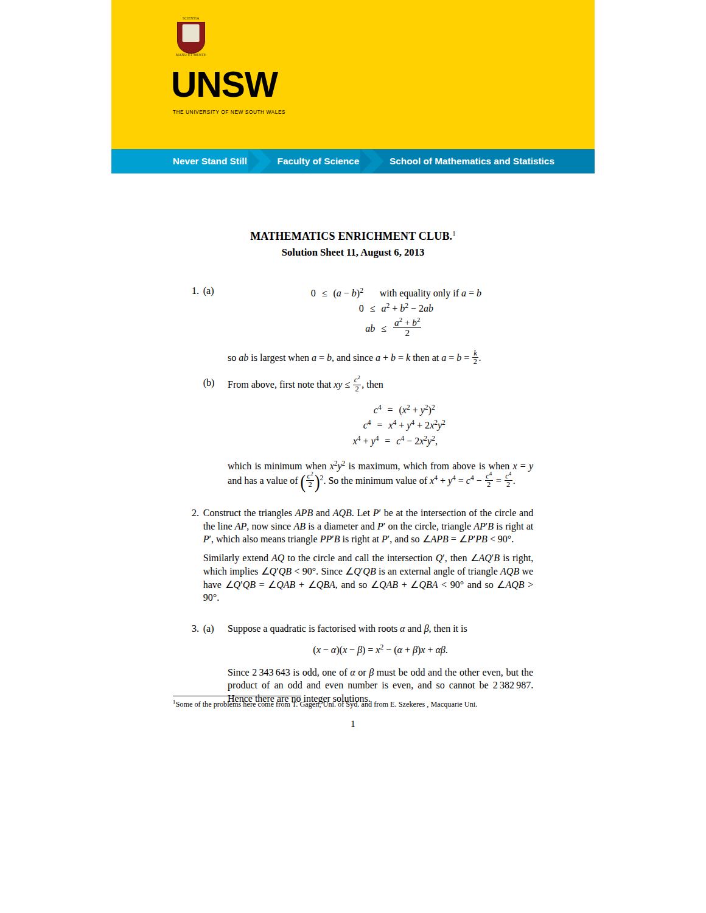SCIENTIA
MANU ET MENTE
UNSW
The University of New South Wales
Never Stand Still
Faculty of Science
School of Mathematics and Statistics
MATHEMATICS ENRICHMENT CLUB.1
Solution Sheet 11, August 6, 2013
0≤(a − b)2 with equality only if a = b 0≤a2 + b2 − 2ab ab≤a2 + b22
so ab is largest when a = b, and since a + b = k then at a = b = k 2.
From above, first note that xy ≤ c22, then
c4=(x2 + y2)2 c4=x4 + y4 + 2x2y2 x4 + y4=c4 − 2x2y2,
which is minimum when x2y2 is maximum, which from above is when x = y and has a value of (c22)2. So the minimum value of x4 + y4 = c4 − c42 = c42.
Construct the triangles APB and AQB. Let P′ be at the intersection of the circle and the line AP, now since AB is a diameter and P′ on the circle, triangle AP′B is right at P′, which also means triangle PP′B is right at P′, and so ∠APB = ∠P′PB < 90°.
Similarly extend AQ to the circle and call the intersection Q′, then ∠AQ′B is right, which implies ∠Q′QB < 90°. Since ∠Q′QB is an external angle of triangle AQB we have ∠Q′QB = ∠QAB + ∠QBA, and so ∠QAB + ∠QBA < 90° and so ∠AQB > 90°.
Suppose a quadratic is factorised with roots α and β, then it is
(x − α)(x − β) = x2 − (α + β)x + αβ.
Since 2 343 643 is odd, one of α or β must be odd and the other even, but the product of an odd and even number is even, and so cannot be 2 382 987. Hence there are no integer solutions.
1Some of the problems here come from T. Gagen, Uni. of Syd. and from E. Szekeres , Macquarie Uni.
1